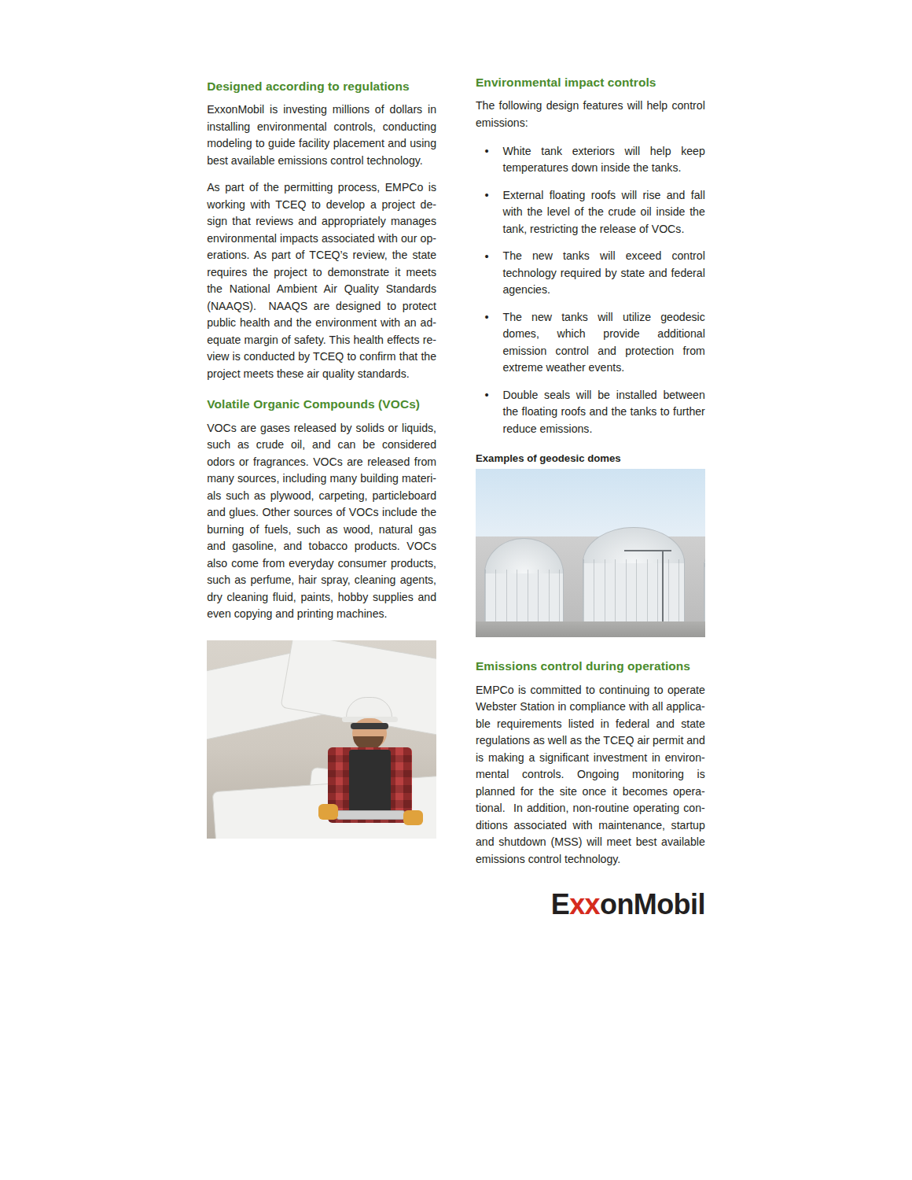Designed according to regulations
ExxonMobil is investing millions of dollars in installing environmental controls, conducting modeling to guide facility placement and using best available emissions control technology.
As part of the permitting process, EMPCo is working with TCEQ to develop a project design that reviews and appropriately manages environmental impacts associated with our operations. As part of TCEQ’s review, the state requires the project to demonstrate it meets the National Ambient Air Quality Standards (NAAQS). NAAQS are designed to protect public health and the environment with an adequate margin of safety. This health effects review is conducted by TCEQ to confirm that the project meets these air quality standards.
Volatile Organic Compounds (VOCs)
VOCs are gases released by solids or liquids, such as crude oil, and can be considered odors or fragrances. VOCs are released from many sources, including many building materials such as plywood, carpeting, particleboard and glues. Other sources of VOCs include the burning of fuels, such as wood, natural gas and gasoline, and tobacco products. VOCs also come from everyday consumer products, such as perfume, hair spray, cleaning agents, dry cleaning fluid, paints, hobby supplies and even copying and printing machines.
Environmental impact controls
The following design features will help control emissions:
White tank exteriors will help keep temperatures down inside the tanks.
External floating roofs will rise and fall with the level of the crude oil inside the tank, restricting the release of VOCs.
The new tanks will exceed control technology required by state and federal agencies.
The new tanks will utilize geodesic domes, which provide additional emission control and protection from extreme weather events.
Double seals will be installed between the floating roofs and the tanks to further reduce emissions.
Examples of geodesic domes
Emissions control during operations
EMPCo is committed to continuing to operate Webster Station in compliance with all applicable requirements listed in federal and state regulations as well as the TCEQ air permit and is making a significant investment in environmental controls. Ongoing monitoring is planned for the site once it becomes operational. In addition, non-routine operating conditions associated with maintenance, startup and shutdown (MSS) will meet best available emissions control technology.
ExxonMobil